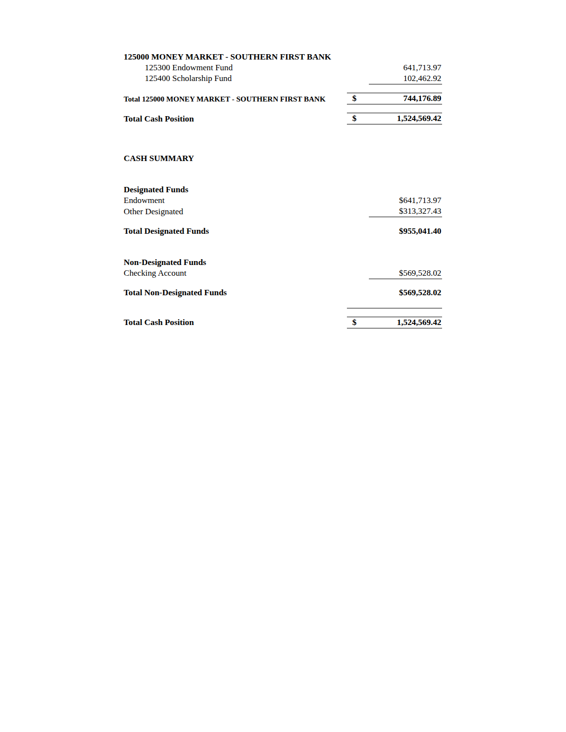| 125000 MONEY MARKET - SOUTHERN FIRST BANK | | |
| 125300 Endowment Fund | | 641,713.97 |
| 125400 Scholarship Fund | | 102,462.92 |
| Total 125000 MONEY MARKET - SOUTHERN FIRST BANK | $ | 744,176.89 |
| Total Cash Position | $ | 1,524,569.42 |
| CASH SUMMARY | | |
| Designated Funds | | |
| Endowment | | $641,713.97 |
| Other Designated | | $313,327.43 |
| Total Designated Funds | | $955,041.40 |
| Non-Designated Funds | | |
| Checking Account | | $569,528.02 |
| Total Non-Designated Funds | | $569,528.02 |
| Total Cash Position | $ | 1,524,569.42 |